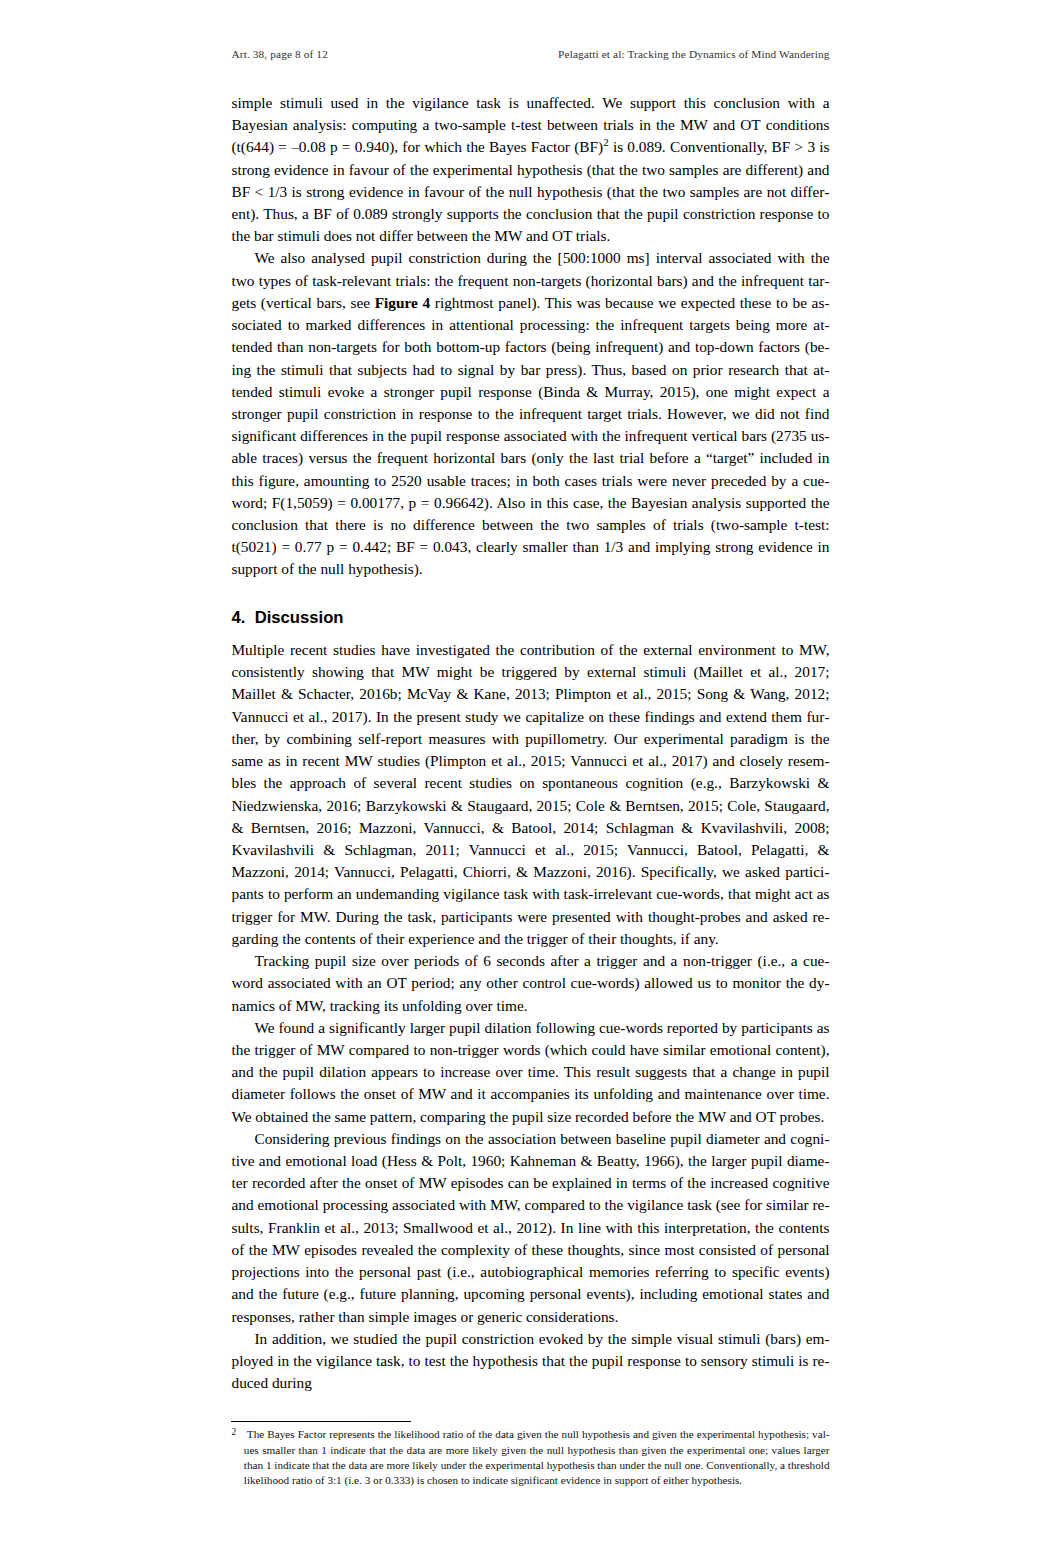Art. 38, page 8 of 12 Pelagatti et al: Tracking the Dynamics of Mind Wandering
simple stimuli used in the vigilance task is unaffected. We support this conclusion with a Bayesian analysis: computing a two-sample t-test between trials in the MW and OT conditions (t(644) = –0.08 p = 0.940), for which the Bayes Factor (BF)2 is 0.089. Conventionally, BF > 3 is strong evidence in favour of the experimental hypothesis (that the two samples are different) and BF < 1/3 is strong evidence in favour of the null hypothesis (that the two samples are not different). Thus, a BF of 0.089 strongly supports the conclusion that the pupil constriction response to the bar stimuli does not differ between the MW and OT trials.
We also analysed pupil constriction during the [500:1000 ms] interval associated with the two types of task-relevant trials: the frequent non-targets (horizontal bars) and the infrequent targets (vertical bars, see Figure 4 rightmost panel). This was because we expected these to be associated to marked differences in attentional processing: the infrequent targets being more attended than non-targets for both bottom-up factors (being infrequent) and top-down factors (being the stimuli that subjects had to signal by bar press). Thus, based on prior research that attended stimuli evoke a stronger pupil response (Binda & Murray, 2015), one might expect a stronger pupil constriction in response to the infrequent target trials. However, we did not find significant differences in the pupil response associated with the infrequent vertical bars (2735 usable traces) versus the frequent horizontal bars (only the last trial before a “target” included in this figure, amounting to 2520 usable traces; in both cases trials were never preceded by a cue-word; F(1,5059) = 0.00177, p = 0.96642). Also in this case, the Bayesian analysis supported the conclusion that there is no difference between the two samples of trials (two-sample t-test: t(5021) = 0.77 p = 0.442; BF = 0.043, clearly smaller than 1/3 and implying strong evidence in support of the null hypothesis).
4. Discussion
Multiple recent studies have investigated the contribution of the external environment to MW, consistently showing that MW might be triggered by external stimuli (Maillet et al., 2017; Maillet & Schacter, 2016b; McVay & Kane, 2013; Plimpton et al., 2015; Song & Wang, 2012; Vannucci et al., 2017). In the present study we capitalize on these findings and extend them further, by combining self-report measures with pupillometry. Our experimental paradigm is the same as in recent MW studies (Plimpton et al., 2015; Vannucci et al., 2017) and closely resembles the approach of several recent studies on spontaneous cognition (e.g., Barzykowski & Niedzwienska, 2016; Barzykowski & Staugaard, 2015; Cole & Berntsen, 2015; Cole, Staugaard, & Berntsen, 2016; Mazzoni, Vannucci, & Batool, 2014; Schlagman & Kvavilashvili, 2008; Kvavilashvili & Schlagman, 2011; Vannucci et al., 2015; Vannucci, Batool, Pelagatti, & Mazzoni, 2014; Vannucci, Pelagatti, Chiorri, & Mazzoni, 2016). Specifically, we asked participants to perform an undemanding vigilance task with task-irrelevant cue-words, that might act as trigger for MW. During the task, participants were presented with thought-probes and asked regarding the contents of their experience and the trigger of their thoughts, if any.
Tracking pupil size over periods of 6 seconds after a trigger and a non-trigger (i.e., a cue-word associated with an OT period; any other control cue-words) allowed us to monitor the dynamics of MW, tracking its unfolding over time.
We found a significantly larger pupil dilation following cue-words reported by participants as the trigger of MW compared to non-trigger words (which could have similar emotional content), and the pupil dilation appears to increase over time. This result suggests that a change in pupil diameter follows the onset of MW and it accompanies its unfolding and maintenance over time. We obtained the same pattern, comparing the pupil size recorded before the MW and OT probes.
Considering previous findings on the association between baseline pupil diameter and cognitive and emotional load (Hess & Polt, 1960; Kahneman & Beatty, 1966), the larger pupil diameter recorded after the onset of MW episodes can be explained in terms of the increased cognitive and emotional processing associated with MW, compared to the vigilance task (see for similar results, Franklin et al., 2013; Smallwood et al., 2012). In line with this interpretation, the contents of the MW episodes revealed the complexity of these thoughts, since most consisted of personal projections into the personal past (i.e., autobiographical memories referring to specific events) and the future (e.g., future planning, upcoming personal events), including emotional states and responses, rather than simple images or generic considerations.
In addition, we studied the pupil constriction evoked by the simple visual stimuli (bars) employed in the vigilance task, to test the hypothesis that the pupil response to sensory stimuli is reduced during
2 The Bayes Factor represents the likelihood ratio of the data given the null hypothesis and given the experimental hypothesis; values smaller than 1 indicate that the data are more likely given the null hypothesis than given the experimental one; values larger than 1 indicate that the data are more likely under the experimental hypothesis than under the null one. Conventionally, a threshold likelihood ratio of 3:1 (i.e. 3 or 0.333) is chosen to indicate significant evidence in support of either hypothesis.